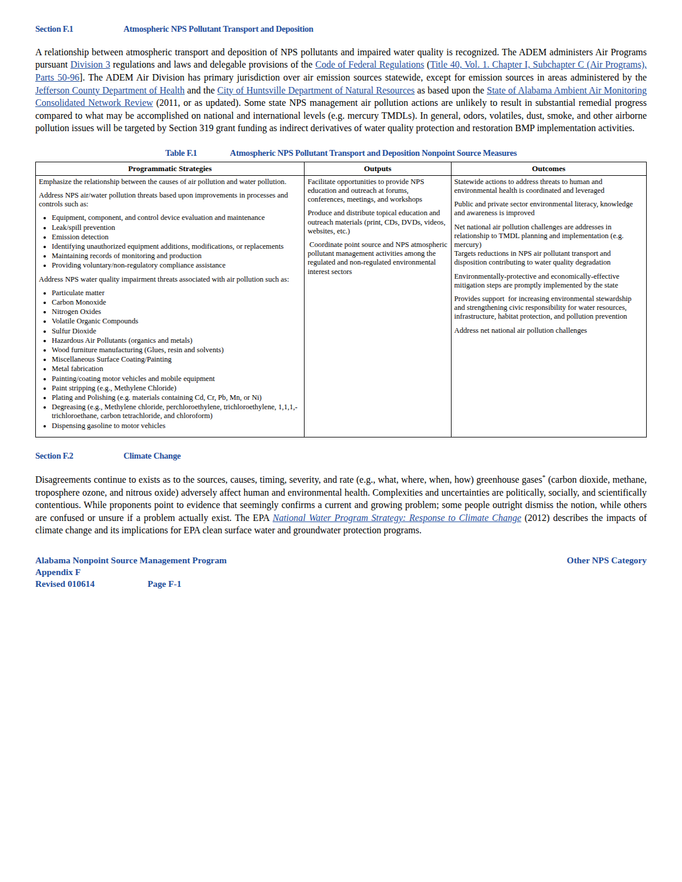Section F.1 Atmospheric NPS Pollutant Transport and Deposition
A relationship between atmospheric transport and deposition of NPS pollutants and impaired water quality is recognized. The ADEM administers Air Programs pursuant Division 3 regulations and laws and delegable provisions of the Code of Federal Regulations (Title 40, Vol. 1. Chapter I, Subchapter C (Air Programs), Parts 50-96]. The ADEM Air Division has primary jurisdiction over air emission sources statewide, except for emission sources in areas administered by the Jefferson County Department of Health and the City of Huntsville Department of Natural Resources as based upon the State of Alabama Ambient Air Monitoring Consolidated Network Review (2011, or as updated). Some state NPS management air pollution actions are unlikely to result in substantial remedial progress compared to what may be accomplished on national and international levels (e.g. mercury TMDLs). In general, odors, volatiles, dust, smoke, and other airborne pollution issues will be targeted by Section 319 grant funding as indirect derivatives of water quality protection and restoration BMP implementation activities.
Table F.1 Atmospheric NPS Pollutant Transport and Deposition Nonpoint Source Measures
| Programmatic Strategies | Outputs | Outcomes |
| --- | --- | --- |
| Emphasize the relationship between the causes of air pollution and water pollution. Address NPS air/water pollution threats based upon improvements in processes and controls such as: Equipment, component, and control device evaluation and maintenance Leak/spill prevention Emission detection Identifying unauthorized equipment additions, modifications, or replacements Maintaining records of monitoring and production Providing voluntary/non-regulatory compliance assistance Address NPS water quality impairment threats associated with air pollution such as: Particulate matter Carbon Monoxide Nitrogen Oxides Volatile Organic Compounds Sulfur Dioxide Hazardous Air Pollutants (organics and metals) Wood furniture manufacturing (Glues, resin and solvents) Miscellaneous Surface Coating/Painting Metal fabrication Painting/coating motor vehicles and mobile equipment Paint stripping (e.g., Methylene Chloride) Plating and Polishing (e.g. materials containing Cd, Cr, Pb, Mn, or Ni) Degreasing (e.g., Methylene chloride, perchloroethylene, trichloroethylene, 1,1,1,-trichloroethane, carbon tetrachloride, and chloroform) Dispensing gasoline to motor vehicles | Facilitate opportunities to provide NPS education and outreach at forums, conferences, meetings, and workshops Produce and distribute topical education and outreach materials (print, CDs, DVDs, videos, websites, etc.) Coordinate point source and NPS atmospheric pollutant management activities among the regulated and non-regulated environmental interest sectors | Statewide actions to address threats to human and environmental health is coordinated and leveraged Public and private sector environmental literacy, knowledge and awareness is improved Net national air pollution challenges are addresses in relationship to TMDL planning and implementation (e.g. mercury) Targets reductions in NPS air pollutant transport and disposition contributing to water quality degradation Environmentally-protective and economically-effective mitigation steps are promptly implemented by the state Provides support for increasing environmental stewardship and strengthening civic responsibility for water resources, infrastructure, habitat protection, and pollution prevention Address net national air pollution challenges |
Section F.2 Climate Change
Disagreements continue to exists as to the sources, causes, timing, severity, and rate (e.g., what, where, when, how) greenhouse gases* (carbon dioxide, methane, troposphere ozone, and nitrous oxide) adversely affect human and environmental health. Complexities and uncertainties are politically, socially, and scientifically contentious. While proponents point to evidence that seemingly confirms a current and growing problem; some people outright dismiss the notion, while others are confused or unsure if a problem actually exist. The EPA National Water Program Strategy: Response to Climate Change (2012) describes the impacts of climate change and its implications for EPA clean surface water and groundwater protection programs.
Alabama Nonpoint Source Management Program
Appendix F
Revised 010614Page F-1 Other NPS Category